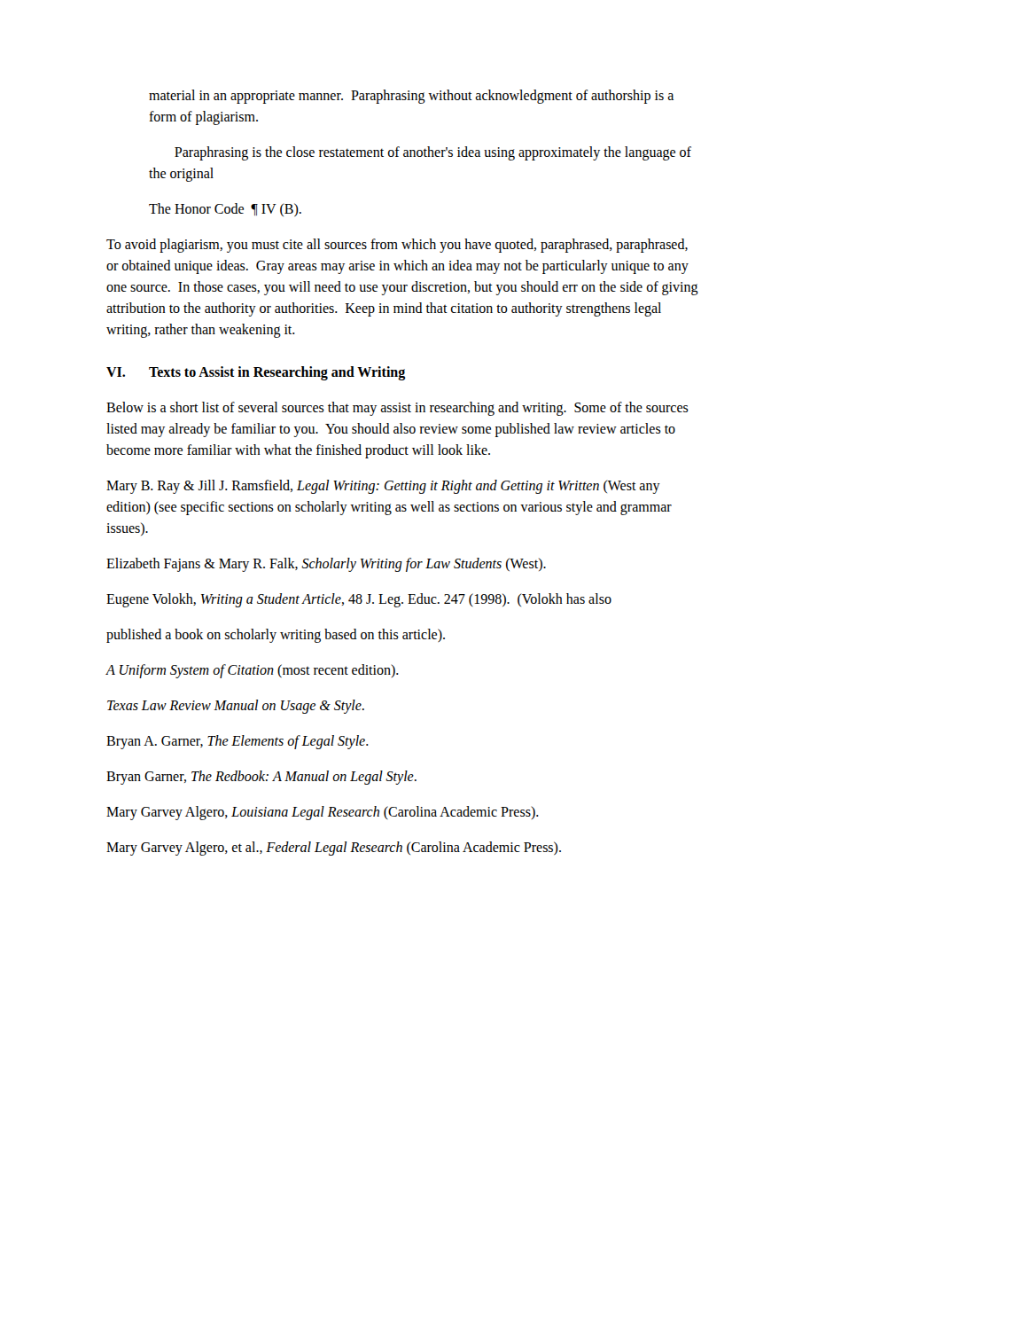material in an appropriate manner. Paraphrasing without acknowledgment of authorship is a form of plagiarism.
Paraphrasing is the close restatement of another's idea using approximately the language of the original
The Honor Code ¶ IV (B).
To avoid plagiarism, you must cite all sources from which you have quoted, paraphrased, paraphrased, or obtained unique ideas. Gray areas may arise in which an idea may not be particularly unique to any one source. In those cases, you will need to use your discretion, but you should err on the side of giving attribution to the authority or authorities. Keep in mind that citation to authority strengthens legal writing, rather than weakening it.
VI. Texts to Assist in Researching and Writing
Below is a short list of several sources that may assist in researching and writing. Some of the sources listed may already be familiar to you. You should also review some published law review articles to become more familiar with what the finished product will look like.
Mary B. Ray & Jill J. Ramsfield, Legal Writing: Getting it Right and Getting it Written (West any edition) (see specific sections on scholarly writing as well as sections on various style and grammar issues).
Elizabeth Fajans & Mary R. Falk, Scholarly Writing for Law Students (West).
Eugene Volokh, Writing a Student Article, 48 J. Leg. Educ. 247 (1998). (Volokh has also
published a book on scholarly writing based on this article).
A Uniform System of Citation (most recent edition).
Texas Law Review Manual on Usage & Style.
Bryan A. Garner, The Elements of Legal Style.
Bryan Garner, The Redbook: A Manual on Legal Style.
Mary Garvey Algero, Louisiana Legal Research (Carolina Academic Press).
Mary Garvey Algero, et al., Federal Legal Research (Carolina Academic Press).